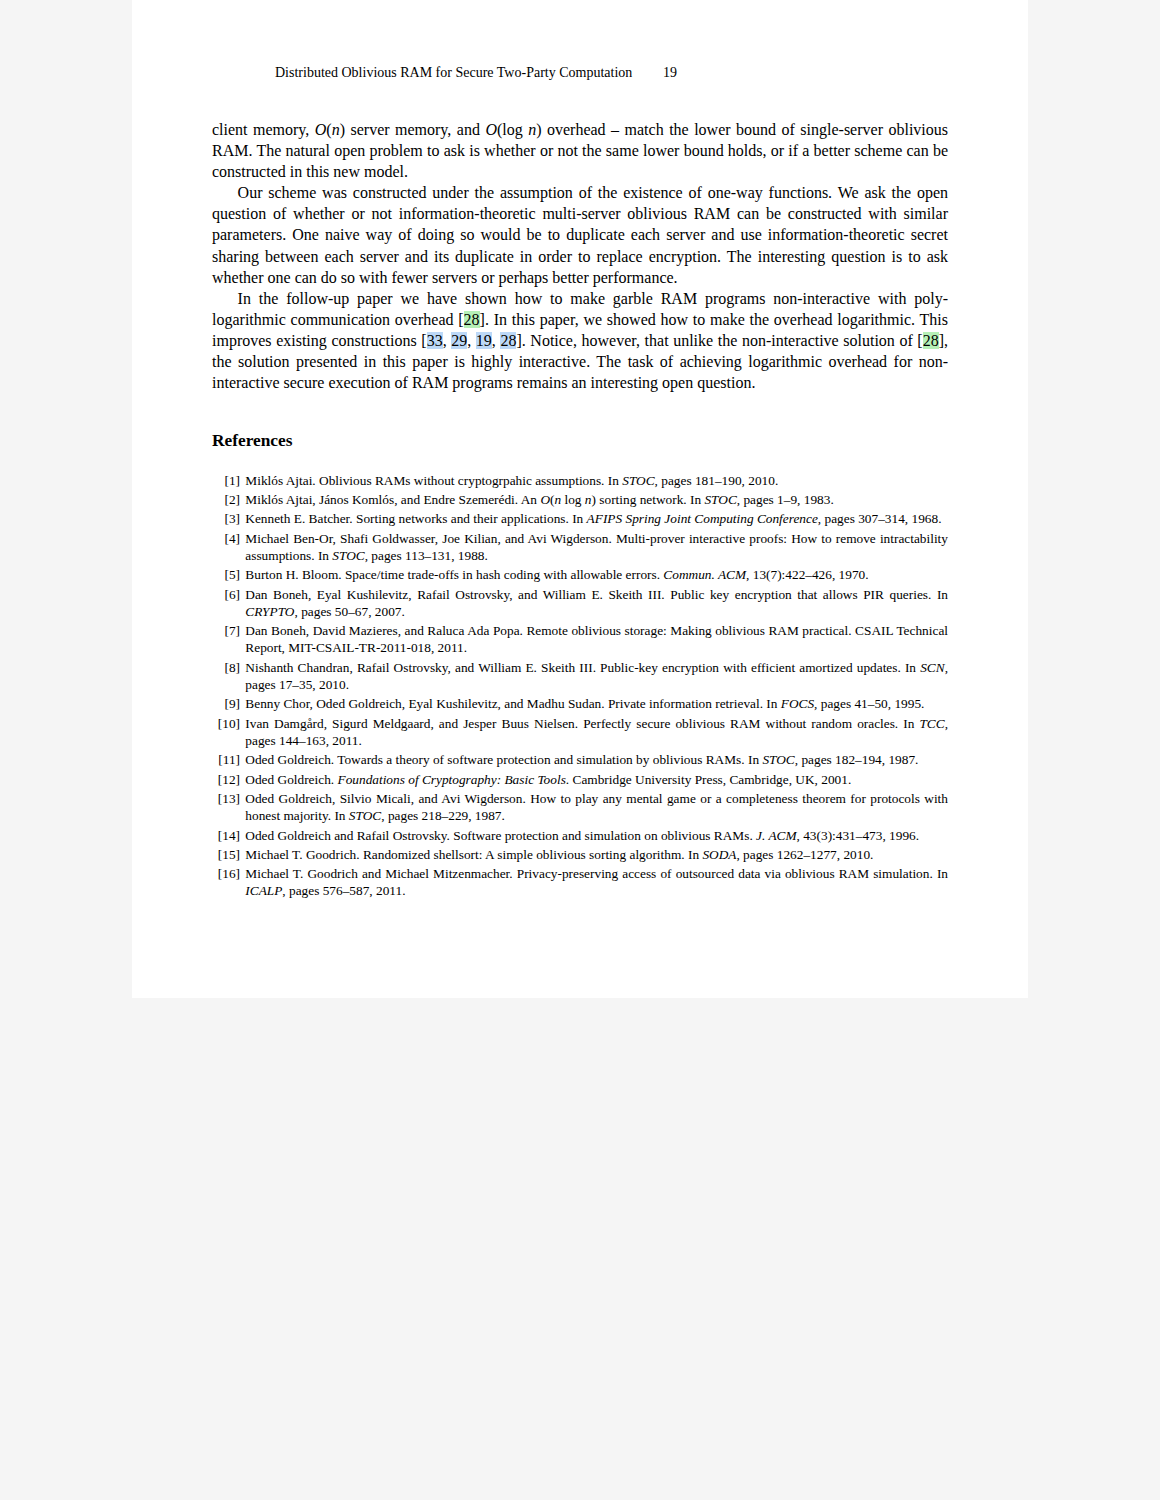Distributed Oblivious RAM for Secure Two-Party Computation 19
client memory, O(n) server memory, and O(log n) overhead – match the lower bound of single-server oblivious RAM. The natural open problem to ask is whether or not the same lower bound holds, or if a better scheme can be constructed in this new model.
Our scheme was constructed under the assumption of the existence of one-way functions. We ask the open question of whether or not information-theoretic multi-server oblivious RAM can be constructed with similar parameters. One naive way of doing so would be to duplicate each server and use information-theoretic secret sharing between each server and its duplicate in order to replace encryption. The interesting question is to ask whether one can do so with fewer servers or perhaps better performance.
In the follow-up paper we have shown how to make garble RAM programs non-interactive with poly-logarithmic communication overhead [28]. In this paper, we showed how to make the overhead logarithmic. This improves existing constructions [33, 29, 19, 28]. Notice, however, that unlike the non-interactive solution of [28], the solution presented in this paper is highly interactive. The task of achieving logarithmic overhead for non-interactive secure execution of RAM programs remains an interesting open question.
References
[1] Miklós Ajtai. Oblivious RAMs without cryptogrpahic assumptions. In STOC, pages 181–190, 2010.
[2] Miklós Ajtai, János Komlós, and Endre Szemerédi. An O(n log n) sorting network. In STOC, pages 1–9, 1983.
[3] Kenneth E. Batcher. Sorting networks and their applications. In AFIPS Spring Joint Computing Conference, pages 307–314, 1968.
[4] Michael Ben-Or, Shafi Goldwasser, Joe Kilian, and Avi Wigderson. Multi-prover interactive proofs: How to remove intractability assumptions. In STOC, pages 113–131, 1988.
[5] Burton H. Bloom. Space/time trade-offs in hash coding with allowable errors. Commun. ACM, 13(7):422–426, 1970.
[6] Dan Boneh, Eyal Kushilevitz, Rafail Ostrovsky, and William E. Skeith III. Public key encryption that allows PIR queries. In CRYPTO, pages 50–67, 2007.
[7] Dan Boneh, David Mazieres, and Raluca Ada Popa. Remote oblivious storage: Making oblivious RAM practical. CSAIL Technical Report, MIT-CSAIL-TR-2011-018, 2011.
[8] Nishanth Chandran, Rafail Ostrovsky, and William E. Skeith III. Public-key encryption with efficient amortized updates. In SCN, pages 17–35, 2010.
[9] Benny Chor, Oded Goldreich, Eyal Kushilevitz, and Madhu Sudan. Private information retrieval. In FOCS, pages 41–50, 1995.
[10] Ivan Damgård, Sigurd Meldgaard, and Jesper Buus Nielsen. Perfectly secure oblivious RAM without random oracles. In TCC, pages 144–163, 2011.
[11] Oded Goldreich. Towards a theory of software protection and simulation by oblivious RAMs. In STOC, pages 182–194, 1987.
[12] Oded Goldreich. Foundations of Cryptography: Basic Tools. Cambridge University Press, Cambridge, UK, 2001.
[13] Oded Goldreich, Silvio Micali, and Avi Wigderson. How to play any mental game or a completeness theorem for protocols with honest majority. In STOC, pages 218–229, 1987.
[14] Oded Goldreich and Rafail Ostrovsky. Software protection and simulation on oblivious RAMs. J. ACM, 43(3):431–473, 1996.
[15] Michael T. Goodrich. Randomized shellsort: A simple oblivious sorting algorithm. In SODA, pages 1262–1277, 2010.
[16] Michael T. Goodrich and Michael Mitzenmacher. Privacy-preserving access of outsourced data via oblivious RAM simulation. In ICALP, pages 576–587, 2011.